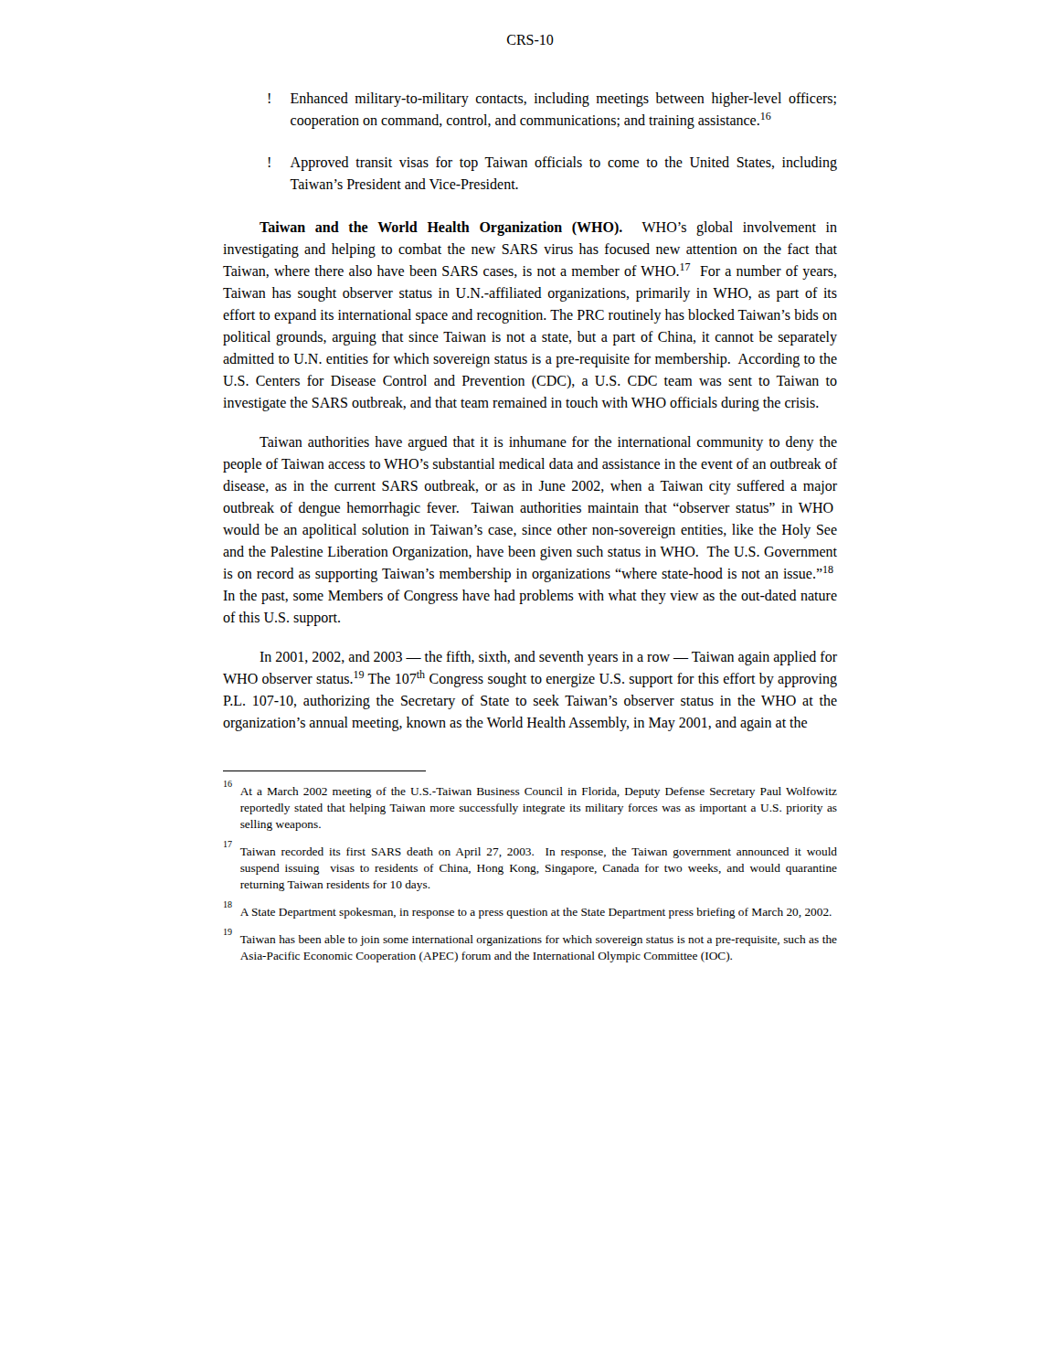CRS-10
Enhanced military-to-military contacts, including meetings between higher-level officers; cooperation on command, control, and communications; and training assistance.16
Approved transit visas for top Taiwan officials to come to the United States, including Taiwan’s President and Vice-President.
Taiwan and the World Health Organization (WHO). WHO’s global involvement in investigating and helping to combat the new SARS virus has focused new attention on the fact that Taiwan, where there also have been SARS cases, is not a member of WHO.17 For a number of years, Taiwan has sought observer status in U.N.-affiliated organizations, primarily in WHO, as part of its effort to expand its international space and recognition. The PRC routinely has blocked Taiwan’s bids on political grounds, arguing that since Taiwan is not a state, but a part of China, it cannot be separately admitted to U.N. entities for which sovereign status is a pre-requisite for membership. According to the U.S. Centers for Disease Control and Prevention (CDC), a U.S. CDC team was sent to Taiwan to investigate the SARS outbreak, and that team remained in touch with WHO officials during the crisis.
Taiwan authorities have argued that it is inhumane for the international community to deny the people of Taiwan access to WHO’s substantial medical data and assistance in the event of an outbreak of disease, as in the current SARS outbreak, or as in June 2002, when a Taiwan city suffered a major outbreak of dengue hemorrhagic fever. Taiwan authorities maintain that “observer status” in WHO would be an apolitical solution in Taiwan’s case, since other non-sovereign entities, like the Holy See and the Palestine Liberation Organization, have been given such status in WHO. The U.S. Government is on record as supporting Taiwan’s membership in organizations “where state-hood is not an issue.”18 In the past, some Members of Congress have had problems with what they view as the out-dated nature of this U.S. support.
In 2001, 2002, and 2003 — the fifth, sixth, and seventh years in a row — Taiwan again applied for WHO observer status.19 The 107th Congress sought to energize U.S. support for this effort by approving P.L. 107-10, authorizing the Secretary of State to seek Taiwan’s observer status in the WHO at the organization’s annual meeting, known as the World Health Assembly, in May 2001, and again at the
16 At a March 2002 meeting of the U.S.-Taiwan Business Council in Florida, Deputy Defense Secretary Paul Wolfowitz reportedly stated that helping Taiwan more successfully integrate its military forces was as important a U.S. priority as selling weapons.
17 Taiwan recorded its first SARS death on April 27, 2003. In response, the Taiwan government announced it would suspend issuing visas to residents of China, Hong Kong, Singapore, Canada for two weeks, and would quarantine returning Taiwan residents for 10 days.
18 A State Department spokesman, in response to a press question at the State Department press briefing of March 20, 2002.
19 Taiwan has been able to join some international organizations for which sovereign status is not a pre-requisite, such as the Asia-Pacific Economic Cooperation (APEC) forum and the International Olympic Committee (IOC).